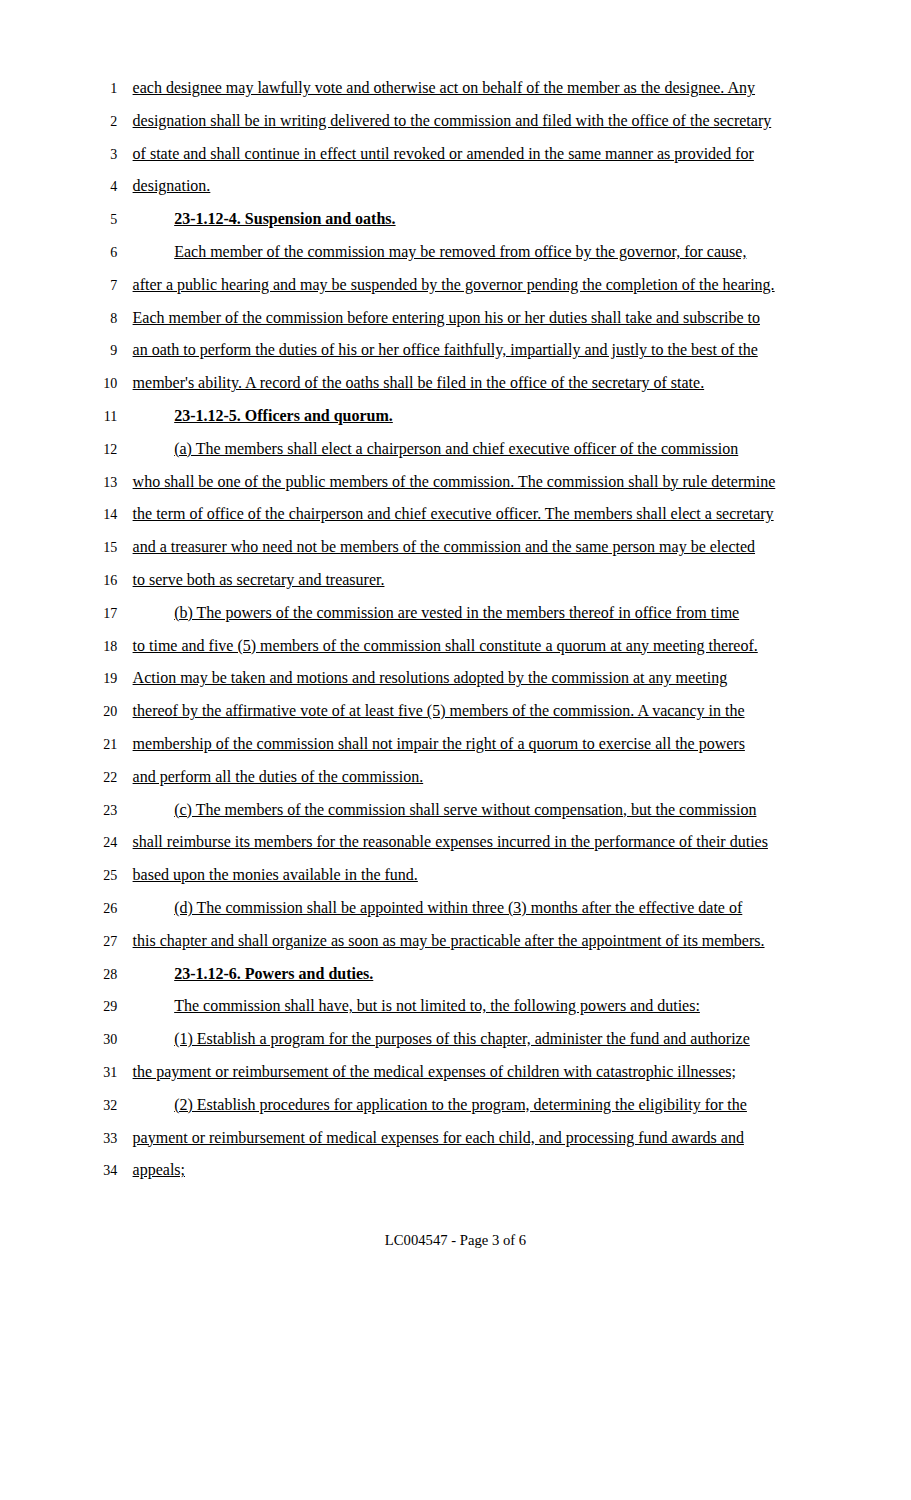1 each designee may lawfully vote and otherwise act on behalf of the member as the designee. Any
2 designation shall be in writing delivered to the commission and filed with the office of the secretary
3 of state and shall continue in effect until revoked or amended in the same manner as provided for
4 designation.
5 23-1.12-4. Suspension and oaths.
6 Each member of the commission may be removed from office by the governor, for cause,
7 after a public hearing and may be suspended by the governor pending the completion of the hearing.
8 Each member of the commission before entering upon his or her duties shall take and subscribe to
9 an oath to perform the duties of his or her office faithfully, impartially and justly to the best of the
10 member's ability. A record of the oaths shall be filed in the office of the secretary of state.
11 23-1.12-5. Officers and quorum.
12 (a) The members shall elect a chairperson and chief executive officer of the commission
13 who shall be one of the public members of the commission. The commission shall by rule determine
14 the term of office of the chairperson and chief executive officer. The members shall elect a secretary
15 and a treasurer who need not be members of the commission and the same person may be elected
16 to serve both as secretary and treasurer.
17 (b) The powers of the commission are vested in the members thereof in office from time
18 to time and five (5) members of the commission shall constitute a quorum at any meeting thereof.
19 Action may be taken and motions and resolutions adopted by the commission at any meeting
20 thereof by the affirmative vote of at least five (5) members of the commission. A vacancy in the
21 membership of the commission shall not impair the right of a quorum to exercise all the powers
22 and perform all the duties of the commission.
23 (c) The members of the commission shall serve without compensation, but the commission
24 shall reimburse its members for the reasonable expenses incurred in the performance of their duties
25 based upon the monies available in the fund.
26 (d) The commission shall be appointed within three (3) months after the effective date of
27 this chapter and shall organize as soon as may be practicable after the appointment of its members.
28 23-1.12-6. Powers and duties.
29 The commission shall have, but is not limited to, the following powers and duties:
30 (1) Establish a program for the purposes of this chapter, administer the fund and authorize
31 the payment or reimbursement of the medical expenses of children with catastrophic illnesses;
32 (2) Establish procedures for application to the program, determining the eligibility for the
33 payment or reimbursement of medical expenses for each child, and processing fund awards and
34 appeals;
LC004547 - Page 3 of 6